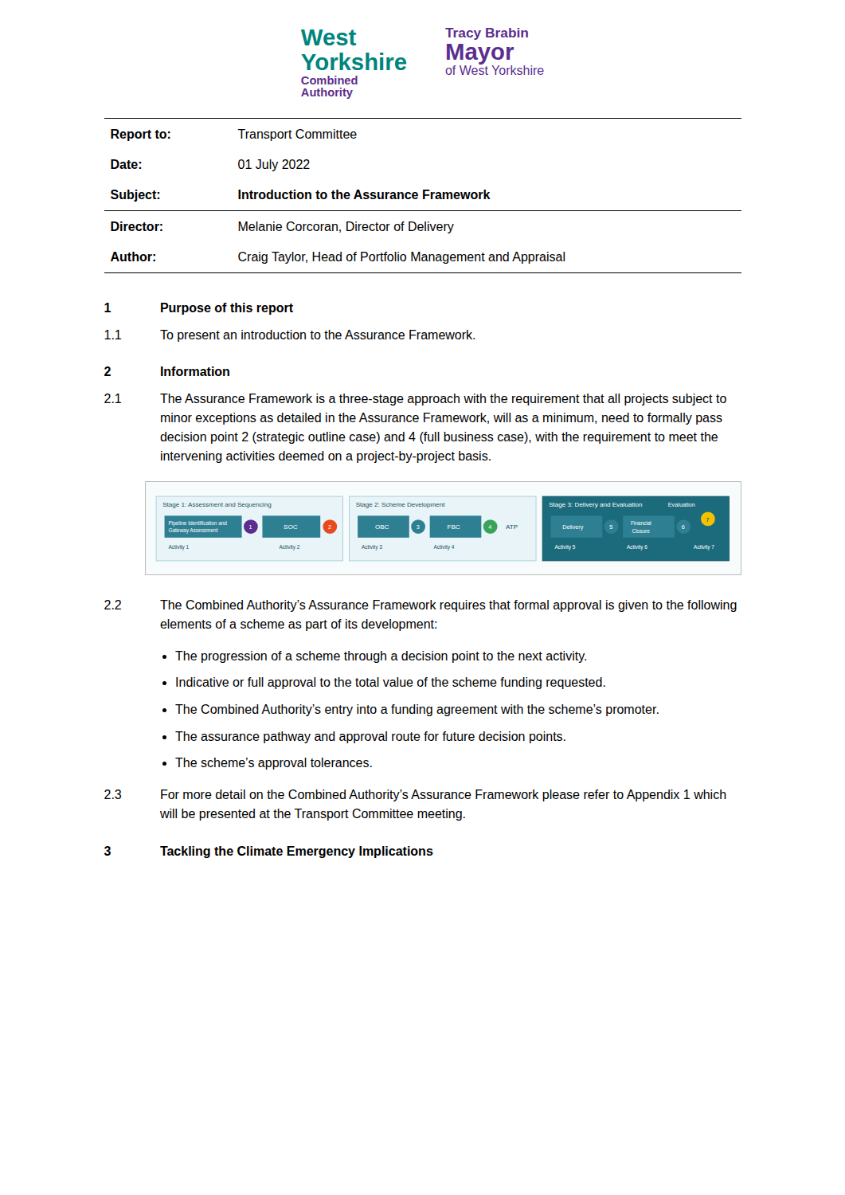West
Yorkshire
Combined
Authority
Tracy Brabin
Mayor
of West Yorkshire
| Report to: | Transport Committee |
| Date: | 01 July 2022 |
| Subject: | Introduction to the Assurance Framework |
| Director: | Melanie Corcoran, Director of Delivery |
| Author: | Craig Taylor, Head of Portfolio Management and Appraisal |
1
Purpose of this report
1.1
To present an introduction to the Assurance Framework.
2
Information
2.1
The Assurance Framework is a three-stage approach with the requirement that all projects subject to minor exceptions as detailed in the Assurance Framework, will as a minimum, need to formally pass decision point 2 (strategic outline case) and 4 (full business case), with the requirement to meet the intervening activities deemed on a project-by-project basis.
Stage 1: Assessment and Sequencing Pipeline Identification and Gateway Assessment 1 SOC 2 Activity 1 Activity 2 Stage 2: Scheme Development OBC 3 FBC 4 ATP Activity 3 Activity 4 Stage 3: Delivery and Evaluation Evaluation Delivery 5 Financial Closure 6 7 Activity 5 Activity 6 Activity 7
2.2
The Combined Authority’s Assurance Framework requires that formal approval is given to the following elements of a scheme as part of its development:
The progression of a scheme through a decision point to the next activity.
Indicative or full approval to the total value of the scheme funding requested.
The Combined Authority’s entry into a funding agreement with the scheme’s promoter.
The assurance pathway and approval route for future decision points.
The scheme’s approval tolerances.
2.3
For more detail on the Combined Authority’s Assurance Framework please refer to Appendix 1 which will be presented at the Transport Committee meeting.
3
Tackling the Climate Emergency Implications